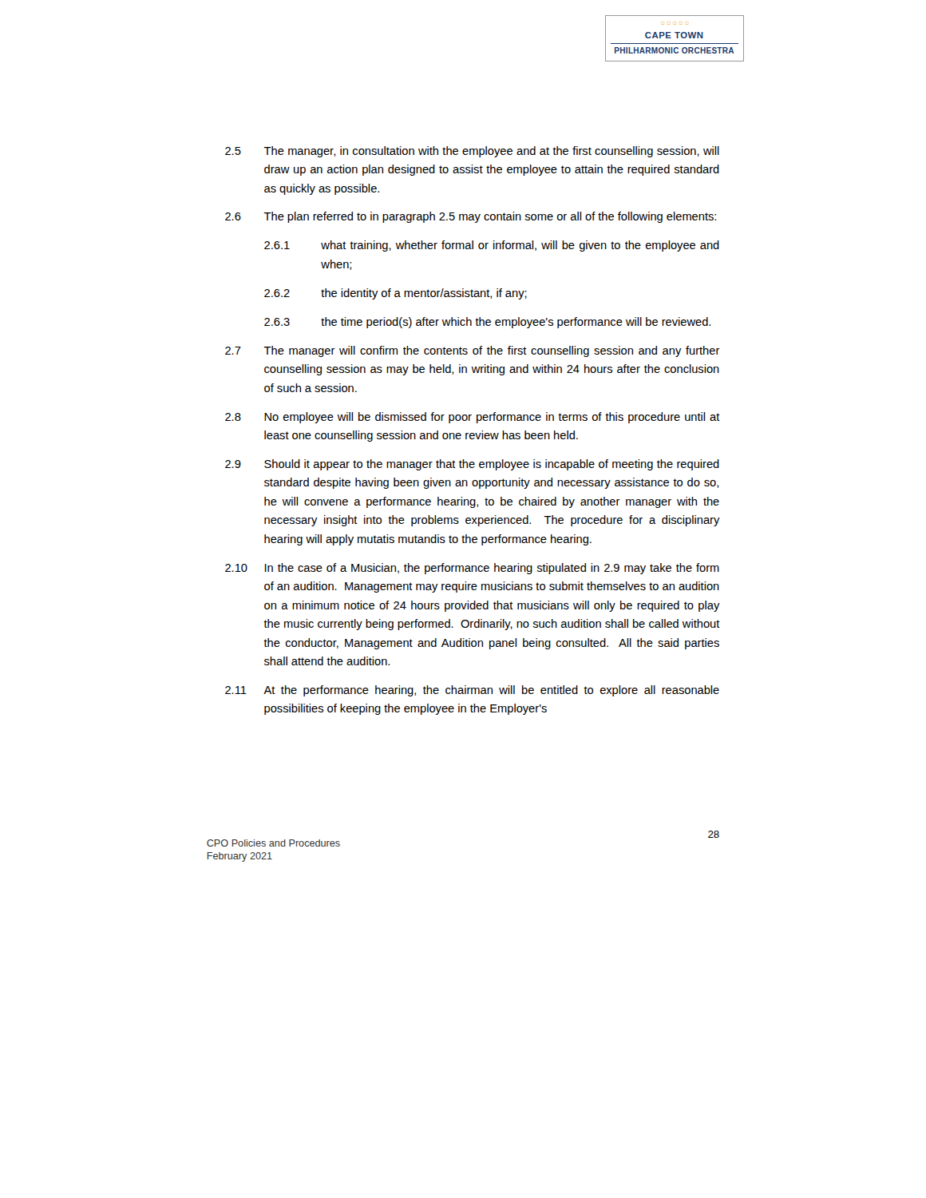☼☼☼☼☼
CAPE TOWN
PHILHARMONIC ORCHESTRA
2.5
The manager, in consultation with the employee and at the first counselling session, will draw up an action plan designed to assist the employee to attain the required standard as quickly as possible.
2.6
The plan referred to in paragraph 2.5 may contain some or all of the following elements:
2.6.1
what training, whether formal or informal, will be given to the employee and when;
2.6.2
the identity of a mentor/assistant, if any;
2.6.3
the time period(s) after which the employee's performance will be reviewed.
2.7
The manager will confirm the contents of the first counselling session and any further counselling session as may be held, in writing and within 24 hours after the conclusion of such a session.
2.8
No employee will be dismissed for poor performance in terms of this procedure until at least one counselling session and one review has been held.
2.9
Should it appear to the manager that the employee is incapable of meeting the required standard despite having been given an opportunity and necessary assistance to do so, he will convene a performance hearing, to be chaired by another manager with the necessary insight into the problems experienced. The procedure for a disciplinary hearing will apply mutatis mutandis to the performance hearing.
2.10
In the case of a Musician, the performance hearing stipulated in 2.9 may take the form of an audition. Management may require musicians to submit themselves to an audition on a minimum notice of 24 hours provided that musicians will only be required to play the music currently being performed. Ordinarily, no such audition shall be called without the conductor, Management and Audition panel being consulted. All the said parties shall attend the audition.
2.11
At the performance hearing, the chairman will be entitled to explore all reasonable possibilities of keeping the employee in the Employer's
28
CPO Policies and Procedures
February 2021